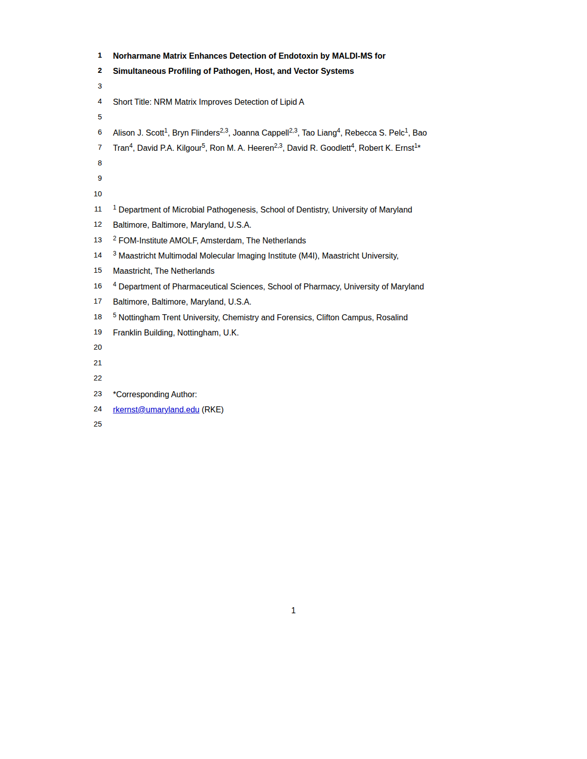Norharmane Matrix Enhances Detection of Endotoxin by MALDI-MS for
Simultaneous Profiling of Pathogen, Host, and Vector Systems
Short Title: NRM Matrix Improves Detection of Lipid A
Alison J. Scott1, Bryn Flinders2,3, Joanna Cappell2,3, Tao Liang4, Rebecca S. Pelc1, Bao
Tran4, David P.A. Kilgour5, Ron M. A. Heeren2,3, David R. Goodlett4, Robert K. Ernst1*
1 Department of Microbial Pathogenesis, School of Dentistry, University of Maryland
Baltimore, Baltimore, Maryland, U.S.A.
2 FOM-Institute AMOLF, Amsterdam, The Netherlands
3 Maastricht Multimodal Molecular Imaging Institute (M4I), Maastricht University,
Maastricht, The Netherlands
4 Department of Pharmaceutical Sciences, School of Pharmacy, University of Maryland
Baltimore, Baltimore, Maryland, U.S.A.
5 Nottingham Trent University, Chemistry and Forensics, Clifton Campus, Rosalind
Franklin Building, Nottingham, U.K.
*Corresponding Author:
rkernst@umaryland.edu (RKE)
1